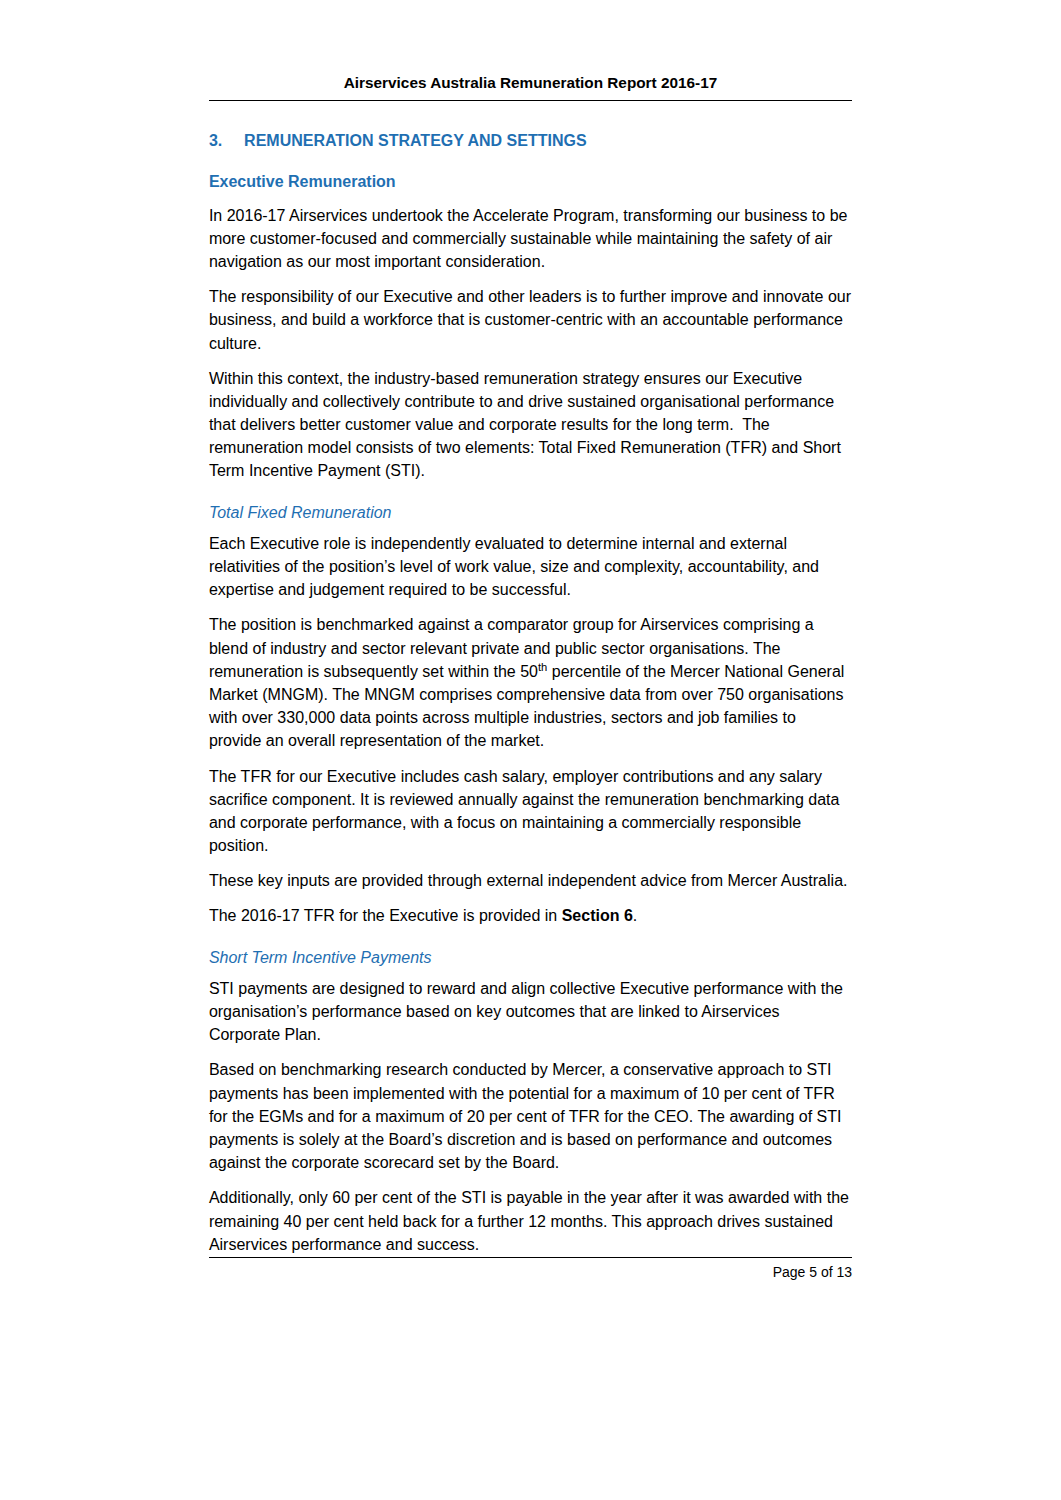Airservices Australia Remuneration Report 2016-17
3. REMUNERATION STRATEGY AND SETTINGS
Executive Remuneration
In 2016-17 Airservices undertook the Accelerate Program, transforming our business to be more customer-focused and commercially sustainable while maintaining the safety of air navigation as our most important consideration.
The responsibility of our Executive and other leaders is to further improve and innovate our business, and build a workforce that is customer-centric with an accountable performance culture.
Within this context, the industry-based remuneration strategy ensures our Executive individually and collectively contribute to and drive sustained organisational performance that delivers better customer value and corporate results for the long term. The remuneration model consists of two elements: Total Fixed Remuneration (TFR) and Short Term Incentive Payment (STI).
Total Fixed Remuneration
Each Executive role is independently evaluated to determine internal and external relativities of the position’s level of work value, size and complexity, accountability, and expertise and judgement required to be successful.
The position is benchmarked against a comparator group for Airservices comprising a blend of industry and sector relevant private and public sector organisations. The remuneration is subsequently set within the 50th percentile of the Mercer National General Market (MNGM). The MNGM comprises comprehensive data from over 750 organisations with over 330,000 data points across multiple industries, sectors and job families to provide an overall representation of the market.
The TFR for our Executive includes cash salary, employer contributions and any salary sacrifice component. It is reviewed annually against the remuneration benchmarking data and corporate performance, with a focus on maintaining a commercially responsible position.
These key inputs are provided through external independent advice from Mercer Australia.
The 2016-17 TFR for the Executive is provided in Section 6.
Short Term Incentive Payments
STI payments are designed to reward and align collective Executive performance with the organisation’s performance based on key outcomes that are linked to Airservices Corporate Plan.
Based on benchmarking research conducted by Mercer, a conservative approach to STI payments has been implemented with the potential for a maximum of 10 per cent of TFR for the EGMs and for a maximum of 20 per cent of TFR for the CEO. The awarding of STI payments is solely at the Board’s discretion and is based on performance and outcomes against the corporate scorecard set by the Board.
Additionally, only 60 per cent of the STI is payable in the year after it was awarded with the remaining 40 per cent held back for a further 12 months. This approach drives sustained Airservices performance and success.
Page 5 of 13